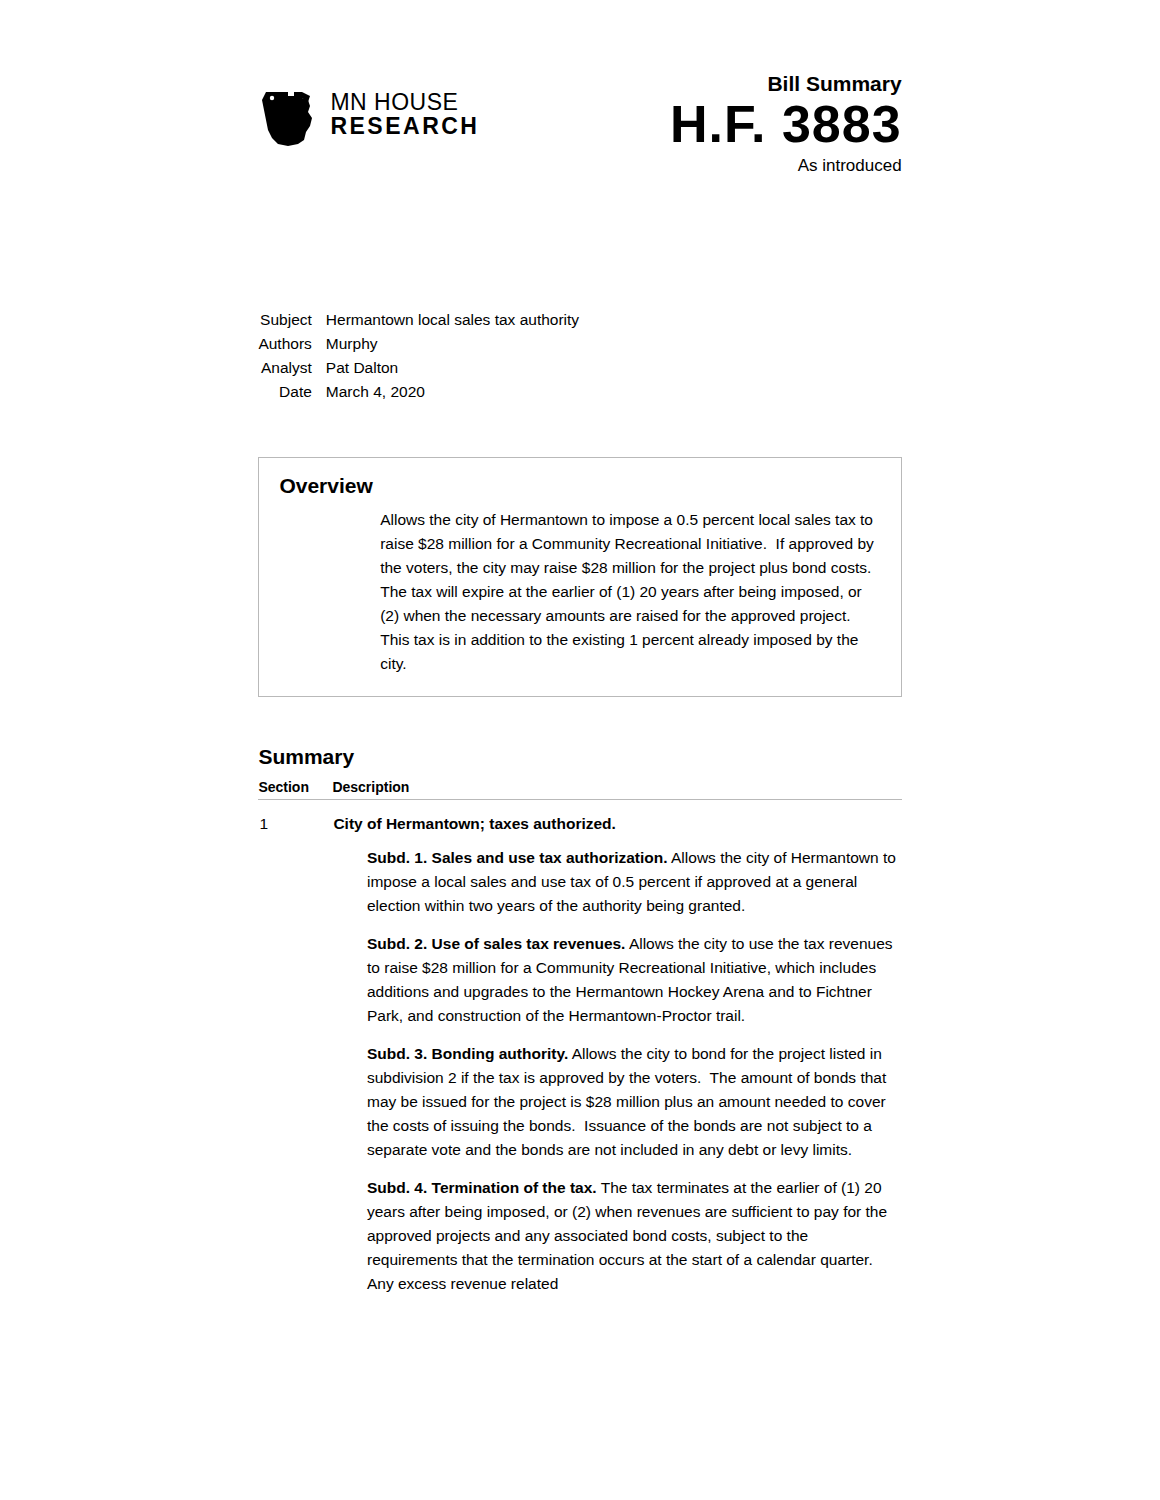MN HOUSE
RESEARCH
Bill Summary
H.F. 3883
As introduced
| Subject | Hermantown local sales tax authority |
| Authors | Murphy |
| Analyst | Pat Dalton |
| Date | March 4, 2020 |
Overview
Allows the city of Hermantown to impose a 0.5 percent local sales tax to raise $28 million for a Community Recreational Initiative. If approved by the voters, the city may raise $28 million for the project plus bond costs. The tax will expire at the earlier of (1) 20 years after being imposed, or (2) when the necessary amounts are raised for the approved project. This tax is in addition to the existing 1 percent already imposed by the city.
Summary
| Section | Description |
| --- | --- |
| 1 | City of Hermantown; taxes authorized. Subd. 1. Sales and use tax authorization. Allows the city of Hermantown to impose a local sales and use tax of 0.5 percent if approved at a general election within two years of the authority being granted. Subd. 2. Use of sales tax revenues. Allows the city to use the tax revenues to raise $28 million for a Community Recreational Initiative, which includes additions and upgrades to the Hermantown Hockey Arena and to Fichtner Park, and construction of the Hermantown-Proctor trail. Subd. 3. Bonding authority. Allows the city to bond for the project listed in subdivision 2 if the tax is approved by the voters. The amount of bonds that may be issued for the project is $28 million plus an amount needed to cover the costs of issuing the bonds. Issuance of the bonds are not subject to a separate vote and the bonds are not included in any debt or levy limits. Subd. 4. Termination of the tax. The tax terminates at the earlier of (1) 20 years after being imposed, or (2) when revenues are sufficient to pay for the approved projects and any associated bond costs, subject to the requirements that the termination occurs at the start of a calendar quarter. Any excess revenue related |